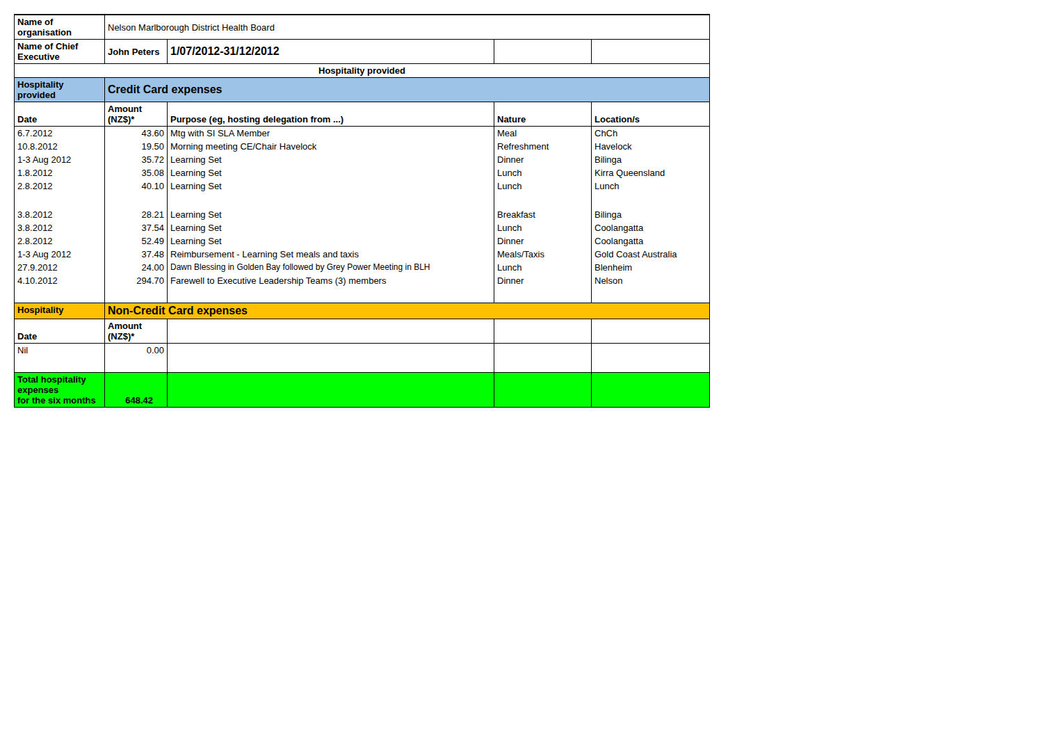| Name of organisation | Nelson Marlborough District Health Board |
| Name of Chief Executive | John Peters | 1/07/2012-31/12/2012 | | |
| Hospitality provided |
| Hospitality provided | Credit Card expenses |
| Date | Amount (NZ$)* | Purpose (eg, hosting delegation from ...) | Nature | Location/s |
| 6.7.2012 | 43.60 | Mtg with SI SLA Member | Meal | ChCh |
| 10.8.2012 | 19.50 | Morning meeting CE/Chair Havelock | Refreshment | Havelock |
| 1-3 Aug 2012 | 35.72 | Learning Set | Dinner | Bilinga |
| 1.8.2012 | 35.08 | Learning Set | Lunch | Kirra Queensland |
| 2.8.2012 | 40.10 | Learning Set | Lunch | Lunch |
| 3.8.2012 | 28.21 | Learning Set | Breakfast | Bilinga |
| 3.8.2012 | 37.54 | Learning Set | Lunch | Coolangatta |
| 2.8.2012 | 52.49 | Learning Set | Dinner | Coolangatta |
| 1-3 Aug 2012 | 37.48 | Reimbursement - Learning Set meals and taxis | Meals/Taxis | Gold Coast Australia |
| 27.9.2012 | 24.00 | Dawn Blessing in Golden Bay followed by Grey Power Meeting in BLH | Lunch | Blenheim |
| 4.10.2012 | 294.70 | Farewell to Executive Leadership Teams (3) members | Dinner | Nelson |
| Hospitality | Non-Credit Card expenses |
| Date | Amount (NZ$)* | | | |
| Nil | 0.00 | | | |
| Total hospitality expenses for the six months | 648.42 | | | |